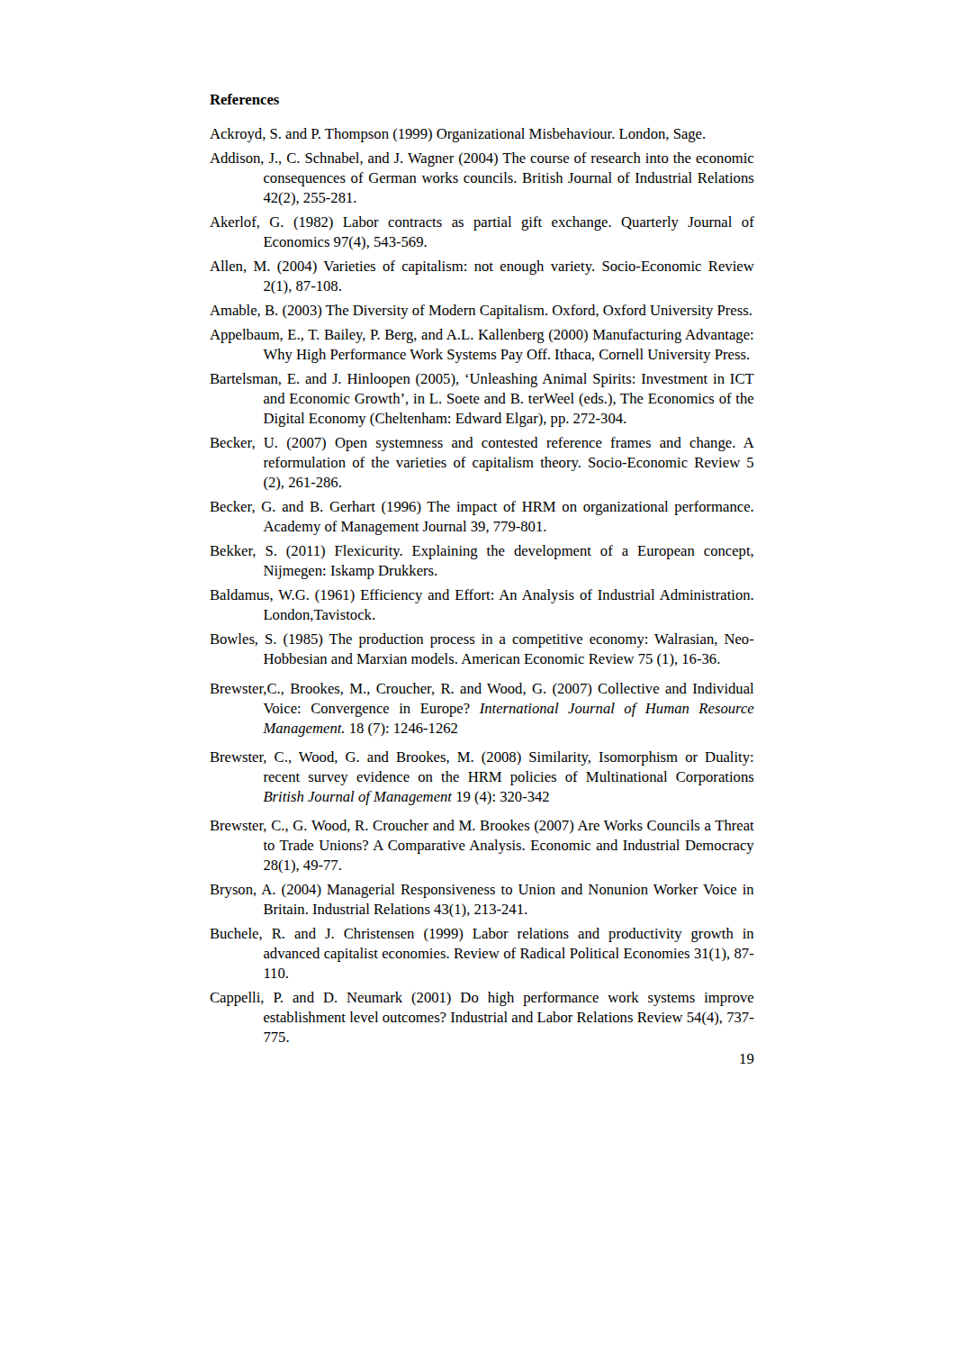References
Ackroyd, S. and P. Thompson (1999) Organizational Misbehaviour. London, Sage.
Addison, J., C. Schnabel, and J. Wagner (2004) The course of research into the economic consequences of German works councils. British Journal of Industrial Relations 42(2), 255-281.
Akerlof, G. (1982) Labor contracts as partial gift exchange. Quarterly Journal of Economics 97(4), 543-569.
Allen, M. (2004) Varieties of capitalism: not enough variety. Socio-Economic Review 2(1), 87-108.
Amable, B. (2003) The Diversity of Modern Capitalism. Oxford, Oxford University Press.
Appelbaum, E., T. Bailey, P. Berg, and A.L. Kallenberg (2000) Manufacturing Advantage: Why High Performance Work Systems Pay Off. Ithaca, Cornell University Press.
Bartelsman, E. and J. Hinloopen (2005), ‘Unleashing Animal Spirits: Investment in ICT and Economic Growth’, in L. Soete and B. terWeel (eds.), The Economics of the Digital Economy (Cheltenham: Edward Elgar), pp. 272-304.
Becker, U. (2007) Open systemness and contested reference frames and change. A reformulation of the varieties of capitalism theory. Socio-Economic Review 5 (2), 261-286.
Becker, G. and B. Gerhart (1996) The impact of HRM on organizational performance. Academy of Management Journal 39, 779-801.
Bekker, S. (2011) Flexicurity. Explaining the development of a European concept, Nijmegen: Iskamp Drukkers.
Baldamus, W.G. (1961) Efficiency and Effort: An Analysis of Industrial Administration. London,Tavistock.
Bowles, S. (1985) The production process in a competitive economy: Walrasian, Neo-Hobbesian and Marxian models. American Economic Review 75 (1), 16-36.
Brewster,C., Brookes, M., Croucher, R. and Wood, G. (2007) Collective and Individual Voice: Convergence in Europe? International Journal of Human Resource Management. 18 (7): 1246-1262
Brewster, C., Wood, G. and Brookes, M. (2008) Similarity, Isomorphism or Duality: recent survey evidence on the HRM policies of Multinational Corporations British Journal of Management 19 (4): 320-342
Brewster, C., G. Wood, R. Croucher and M. Brookes (2007) Are Works Councils a Threat to Trade Unions? A Comparative Analysis. Economic and Industrial Democracy 28(1), 49-77.
Bryson, A. (2004) Managerial Responsiveness to Union and Nonunion Worker Voice in Britain. Industrial Relations 43(1), 213-241.
Buchele, R. and J. Christensen (1999) Labor relations and productivity growth in advanced capitalist economies. Review of Radical Political Economies 31(1), 87-110.
Cappelli, P. and D. Neumark (2001) Do high performance work systems improve establishment level outcomes? Industrial and Labor Relations Review 54(4), 737-775.
19